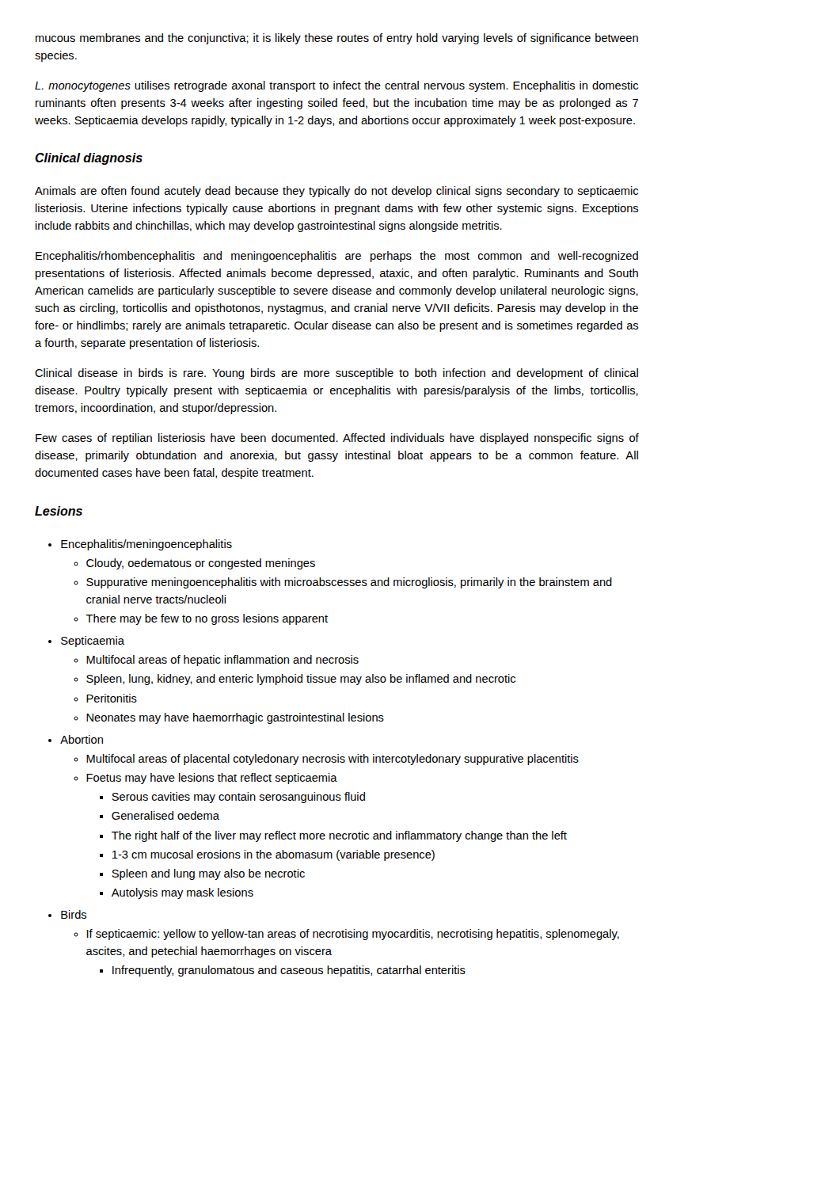mucous membranes and the conjunctiva; it is likely these routes of entry hold varying levels of significance between species.
L. monocytogenes utilises retrograde axonal transport to infect the central nervous system. Encephalitis in domestic ruminants often presents 3-4 weeks after ingesting soiled feed, but the incubation time may be as prolonged as 7 weeks. Septicaemia develops rapidly, typically in 1-2 days, and abortions occur approximately 1 week post-exposure.
Clinical diagnosis
Animals are often found acutely dead because they typically do not develop clinical signs secondary to septicaemic listeriosis. Uterine infections typically cause abortions in pregnant dams with few other systemic signs. Exceptions include rabbits and chinchillas, which may develop gastrointestinal signs alongside metritis.
Encephalitis/rhombencephalitis and meningoencephalitis are perhaps the most common and well-recognized presentations of listeriosis. Affected animals become depressed, ataxic, and often paralytic. Ruminants and South American camelids are particularly susceptible to severe disease and commonly develop unilateral neurologic signs, such as circling, torticollis and opisthotonos, nystagmus, and cranial nerve V/VII deficits. Paresis may develop in the fore- or hindlimbs; rarely are animals tetraparetic. Ocular disease can also be present and is sometimes regarded as a fourth, separate presentation of listeriosis.
Clinical disease in birds is rare. Young birds are more susceptible to both infection and development of clinical disease. Poultry typically present with septicaemia or encephalitis with paresis/paralysis of the limbs, torticollis, tremors, incoordination, and stupor/depression.
Few cases of reptilian listeriosis have been documented. Affected individuals have displayed nonspecific signs of disease, primarily obtundation and anorexia, but gassy intestinal bloat appears to be a common feature. All documented cases have been fatal, despite treatment.
Lesions
Encephalitis/meningoencephalitis
Cloudy, oedematous or congested meninges
Suppurative meningoencephalitis with microabscesses and microgliosis, primarily in the brainstem and cranial nerve tracts/nucleoli
There may be few to no gross lesions apparent
Septicaemia
Multifocal areas of hepatic inflammation and necrosis
Spleen, lung, kidney, and enteric lymphoid tissue may also be inflamed and necrotic
Peritonitis
Neonates may have haemorrhagic gastrointestinal lesions
Abortion
Multifocal areas of placental cotyledonary necrosis with intercotyledonary suppurative placentitis
Foetus may have lesions that reflect septicaemia
Serous cavities may contain serosanguinous fluid
Generalised oedema
The right half of the liver may reflect more necrotic and inflammatory change than the left
1-3 cm mucosal erosions in the abomasum (variable presence)
Spleen and lung may also be necrotic
Autolysis may mask lesions
Birds
If septicaemic: yellow to yellow-tan areas of necrotising myocarditis, necrotising hepatitis, splenomegaly, ascites, and petechial haemorrhages on viscera
Infrequently, granulomatous and caseous hepatitis, catarrhal enteritis